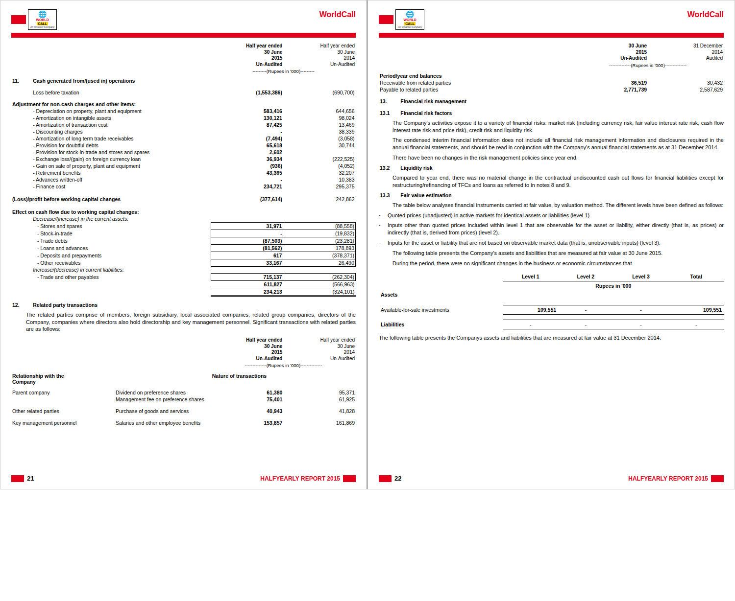🌐
WORLD
CALL
An Omantel Company
WorldCall
| | Half year ended 30 June 2015 Un-Audited | Half year ended 30 June 2014 Un-Audited |
| | ---------(Rupees in '000)--------- |
| 11. | Cash generated from/(used in) operations |
| | Loss before taxation | (1,553,386) | (690,700) |
| Adjustment for non-cash charges and other items: | | |
| | - Depreciation on property, plant and equipment | 583,416 | 644,656 |
| | - Amortization on intangible assets | 130,121 | 98,024 |
| | - Amortization of transaction cost | 87,425 | 13,469 |
| | - Discounting charges | - | 38,339 |
| | - Amortization of long term trade receivables | (7,494) | (3,058) |
| | - Provision for doubtful debts | 65,618 | 30,744 |
| | - Provision for stock-in-trade and stores and spares | 2,602 | - |
| | - Exchange loss/(gain) on foreign currency loan | 36,934 | (222,525) |
| | - Gain on sale of property, plant and equipment | (936) | (4,052) |
| | - Retirement benefits | 43,365 | 32,207 |
| | - Advances written-off | - | 10,383 |
| | - Finance cost | 234,721 | 295,375 |
| (Loss)/profit before working capital changes | (377,614) | 242,862 |
| Effect on cash flow due to working capital changes: | | |
| | Decrease/(increase) in the current assets: | | |
| | - Stores and spares | 31,971 | (88,558) |
| | - Stock-in-trade | - | (19,832) |
| | - Trade debts | (87,503) | (23,281) |
| | - Loans and advances | (81,562) | 178,893 |
| | - Deposits and prepayments | 617 | (378,371) |
| | - Other receivables | 33,167 | 26,490 |
| | Increase/(decrease) in current liabilities: | | |
| | - Trade and other payables | 715,137 | (262,304) |
| | | 611,827 | (566,963) |
| | | 234,213 | (324,101) |
| 12. | Related party transactions |
The related parties comprise of members, foreign subsidiary, local associated companies, related group companies, directors of the Company, companies where directors also hold directorship and key management personnel. Significant transactions with related parties are as follows:
| | Half year ended 30 June 2015 Un-Audited | Half year ended 30 June 2014 Un-Audited |
| | --------------(Rupees in '000)-------------- |
| Relationship with the Company | Nature of transactions | |
| Parent company | Dividend on preference shares | 61,380 | 95,371 |
| | Management fee on preference shares | 75,401 | 61,925 |
| Other related parties | Purchase of goods and services | 40,943 | 41,828 |
| Key management personnel | Salaries and other employee benefits | 153,857 | 161,869 |
21
HALFYEARLY REPORT 2015
🌐
WORLD
CALL
An Omantel Company
WorldCall
| | 30 June 2015 Un-Audited | 31 December 2014 Audited |
| | --------------(Rupees in '000)-------------- |
| Period/year end balances | | |
| Receivable from related parties | 36,519 | 30,432 |
| Payable to related parties | 2,771,739 | 2,587,629 |
| 13. | Financial risk management |
| 13.1 | Financial risk factors |
The Company's activities expose it to a variety of financial risks: market risk (including currency risk, fair value interest rate risk, cash flow interest rate risk and price risk), credit risk and liquidity risk.
The condensed interim financial information does not include all financial risk management information and disclosures required in the annual financial statements, and should be read in conjunction with the Company's annual financial statements as at 31 December 2014.
There have been no changes in the risk management policies since year end.
| 13.2 | Liquidity risk |
Compared to year end, there was no material change in the contractual undiscounted cash out flows for financial liabilities except for restructuring/refinancing of TFCs and loans as referred to in notes 8 and 9.
| 13.3 | Fair value estimation |
The table below analyses financial instruments carried at fair value, by valuation method. The different levels have been defined as follows:
-
Quoted prices (unadjusted) in active markets for identical assets or liabilities (level 1)
-
Inputs other than quoted prices included within level 1 that are observable for the asset or liability, either directly (that is, as prices) or indirectly (that is, derived from prices) (level 2).
-
Inputs for the asset or liability that are not based on observable market data (that is, unobservable inputs) (level 3).
The following table presents the Company's assets and liabilities that are measured at fair value at 30 June 2015.
During the period, there were no significant changes in the business or economic circumstances that
| | Level 1 | Level 2 | Level 3 | Total |
| | Rupees in '000 |
| Assets | | | | |
| Available-for-sale investments | 109,551 | - | - | 109,551 |
| Liabilities | - | - | - | - |
The following table presents the Companys assets and liabilities that are measured at fair value at 31 December 2014.
22
HALFYEARLY REPORT 2015